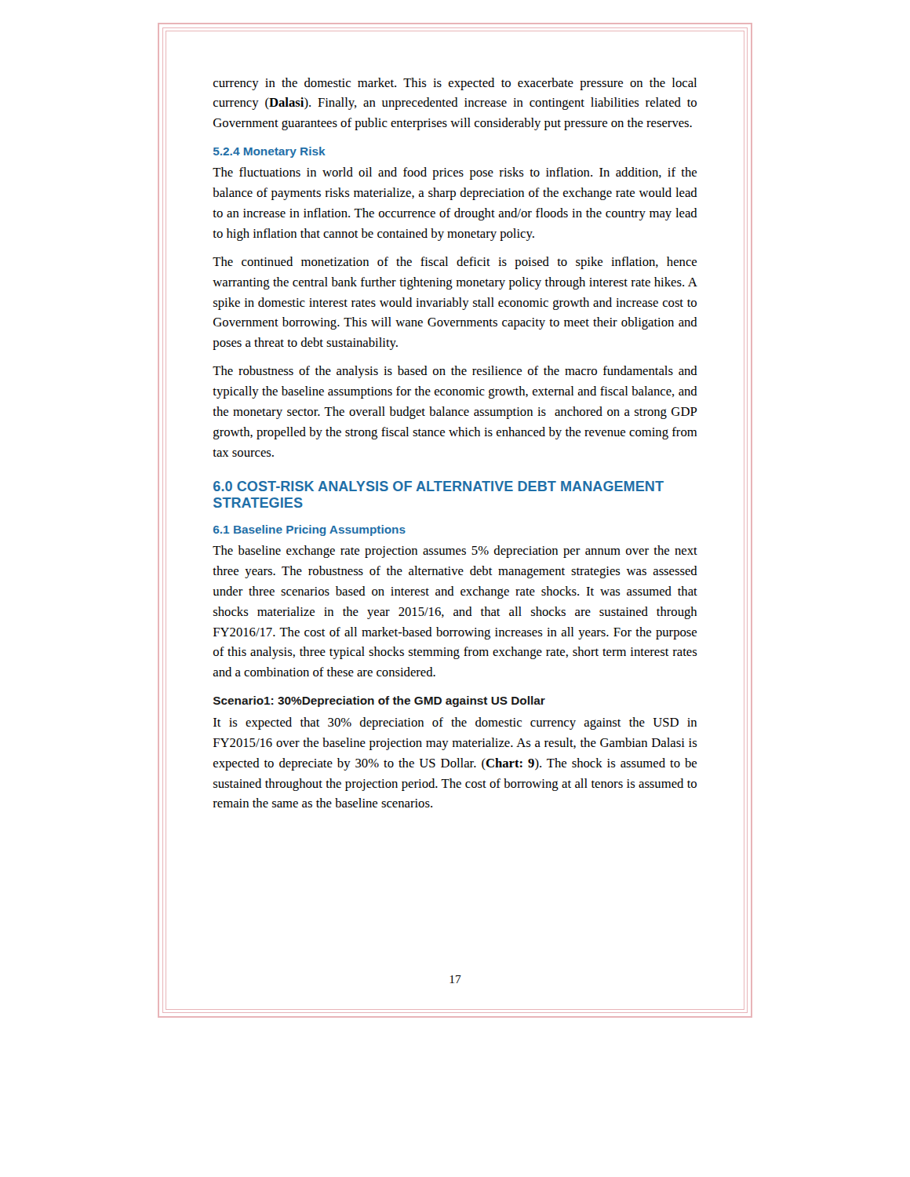currency in the domestic market. This is expected to exacerbate pressure on the local currency (Dalasi). Finally, an unprecedented increase in contingent liabilities related to Government guarantees of public enterprises will considerably put pressure on the reserves.
5.2.4 Monetary Risk
The fluctuations in world oil and food prices pose risks to inflation. In addition, if the balance of payments risks materialize, a sharp depreciation of the exchange rate would lead to an increase in inflation. The occurrence of drought and/or floods in the country may lead to high inflation that cannot be contained by monetary policy.
The continued monetization of the fiscal deficit is poised to spike inflation, hence warranting the central bank further tightening monetary policy through interest rate hikes. A spike in domestic interest rates would invariably stall economic growth and increase cost to Government borrowing. This will wane Governments capacity to meet their obligation and poses a threat to debt sustainability.
The robustness of the analysis is based on the resilience of the macro fundamentals and typically the baseline assumptions for the economic growth, external and fiscal balance, and the monetary sector. The overall budget balance assumption is anchored on a strong GDP growth, propelled by the strong fiscal stance which is enhanced by the revenue coming from tax sources.
6.0 COST-RISK ANALYSIS OF ALTERNATIVE DEBT MANAGEMENT STRATEGIES
6.1 Baseline Pricing Assumptions
The baseline exchange rate projection assumes 5% depreciation per annum over the next three years. The robustness of the alternative debt management strategies was assessed under three scenarios based on interest and exchange rate shocks. It was assumed that shocks materialize in the year 2015/16, and that all shocks are sustained through FY2016/17. The cost of all market-based borrowing increases in all years. For the purpose of this analysis, three typical shocks stemming from exchange rate, short term interest rates and a combination of these are considered.
Scenario1: 30%Depreciation of the GMD against US Dollar
It is expected that 30% depreciation of the domestic currency against the USD in FY2015/16 over the baseline projection may materialize. As a result, the Gambian Dalasi is expected to depreciate by 30% to the US Dollar. (Chart: 9). The shock is assumed to be sustained throughout the projection period. The cost of borrowing at all tenors is assumed to remain the same as the baseline scenarios.
17